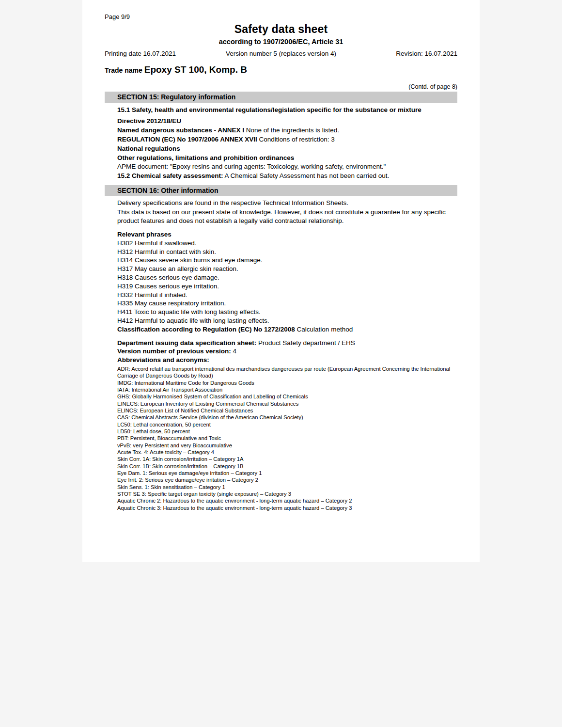Page 9/9
Safety data sheet
according to 1907/2006/EC, Article 31
| Printing date 16.07.2021 | Version number 5 (replaces version 4) | Revision: 16.07.2021 |
Trade name Epoxy ST 100, Komp. B
(Contd. of page 8)
SECTION 15: Regulatory information
15.1 Safety, health and environmental regulations/legislation specific for the substance or mixture
Directive 2012/18/EU
Named dangerous substances - ANNEX I None of the ingredients is listed.
REGULATION (EC) No 1907/2006 ANNEX XVII Conditions of restriction: 3
National regulations
Other regulations, limitations and prohibition ordinances
APME document: "Epoxy resins and curing agents: Toxicology, working safety, environment."
15.2 Chemical safety assessment: A Chemical Safety Assessment has not been carried out.
SECTION 16: Other information
Delivery specifications are found in the respective Technical Information Sheets.
This data is based on our present state of knowledge. However, it does not constitute a guarantee for any specific product features and does not establish a legally valid contractual relationship.
Relevant phrases
H302 Harmful if swallowed.
H312 Harmful in contact with skin.
H314 Causes severe skin burns and eye damage.
H317 May cause an allergic skin reaction.
H318 Causes serious eye damage.
H319 Causes serious eye irritation.
H332 Harmful if inhaled.
H335 May cause respiratory irritation.
H411 Toxic to aquatic life with long lasting effects.
H412 Harmful to aquatic life with long lasting effects.
Classification according to Regulation (EC) No 1272/2008 Calculation method
Department issuing data specification sheet: Product Safety department / EHS
Version number of previous version: 4
Abbreviations and acronyms:
ADR: Accord relatif au transport international des marchandises dangereuses par route (European Agreement Concerning the International Carriage of Dangerous Goods by Road)
IMDG: International Maritime Code for Dangerous Goods
IATA: International Air Transport Association
GHS: Globally Harmonised System of Classification and Labelling of Chemicals
EINECS: European Inventory of Existing Commercial Chemical Substances
ELINCS: European List of Notified Chemical Substances
CAS: Chemical Abstracts Service (division of the American Chemical Society)
LC50: Lethal concentration, 50 percent
LD50: Lethal dose, 50 percent
PBT: Persistent, Bioaccumulative and Toxic
vPvB: very Persistent and very Bioaccumulative
Acute Tox. 4: Acute toxicity – Category 4
Skin Corr. 1A: Skin corrosion/irritation – Category 1A
Skin Corr. 1B: Skin corrosion/irritation – Category 1B
Eye Dam. 1: Serious eye damage/eye irritation – Category 1
Eye Irrit. 2: Serious eye damage/eye irritation – Category 2
Skin Sens. 1: Skin sensitisation – Category 1
STOT SE 3: Specific target organ toxicity (single exposure) – Category 3
Aquatic Chronic 2: Hazardous to the aquatic environment - long-term aquatic hazard – Category 2
Aquatic Chronic 3: Hazardous to the aquatic environment - long-term aquatic hazard – Category 3